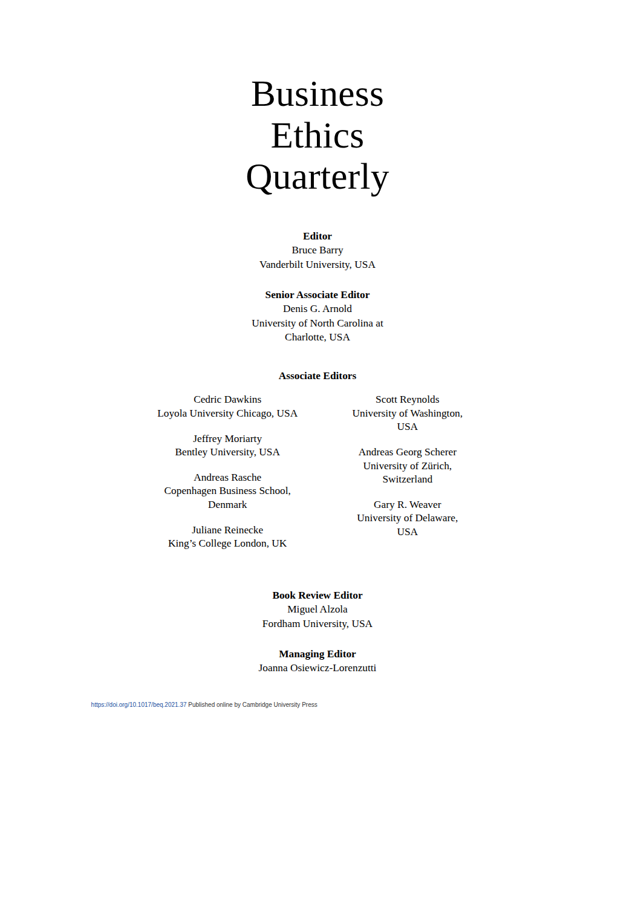Business
Ethics
Quarterly
Editor
Bruce Barry
Vanderbilt University, USA
Senior Associate Editor
Denis G. Arnold
University of North Carolina at
Charlotte, USA
Associate Editors
Cedric Dawkins
Loyola University Chicago, USA
Jeffrey Moriarty
Bentley University, USA
Andreas Rasche
Copenhagen Business School,
Denmark
Juliane Reinecke
King’s College London, UK
Scott Reynolds
University of Washington,
USA
Andreas Georg Scherer
University of Zürich,
Switzerland
Gary R. Weaver
University of Delaware,
USA
Book Review Editor
Miguel Alzola
Fordham University, USA
Managing Editor
Joanna Osiewicz-Lorenzutti
https://doi.org/10.1017/beq.2021.37 Published online by Cambridge University Press